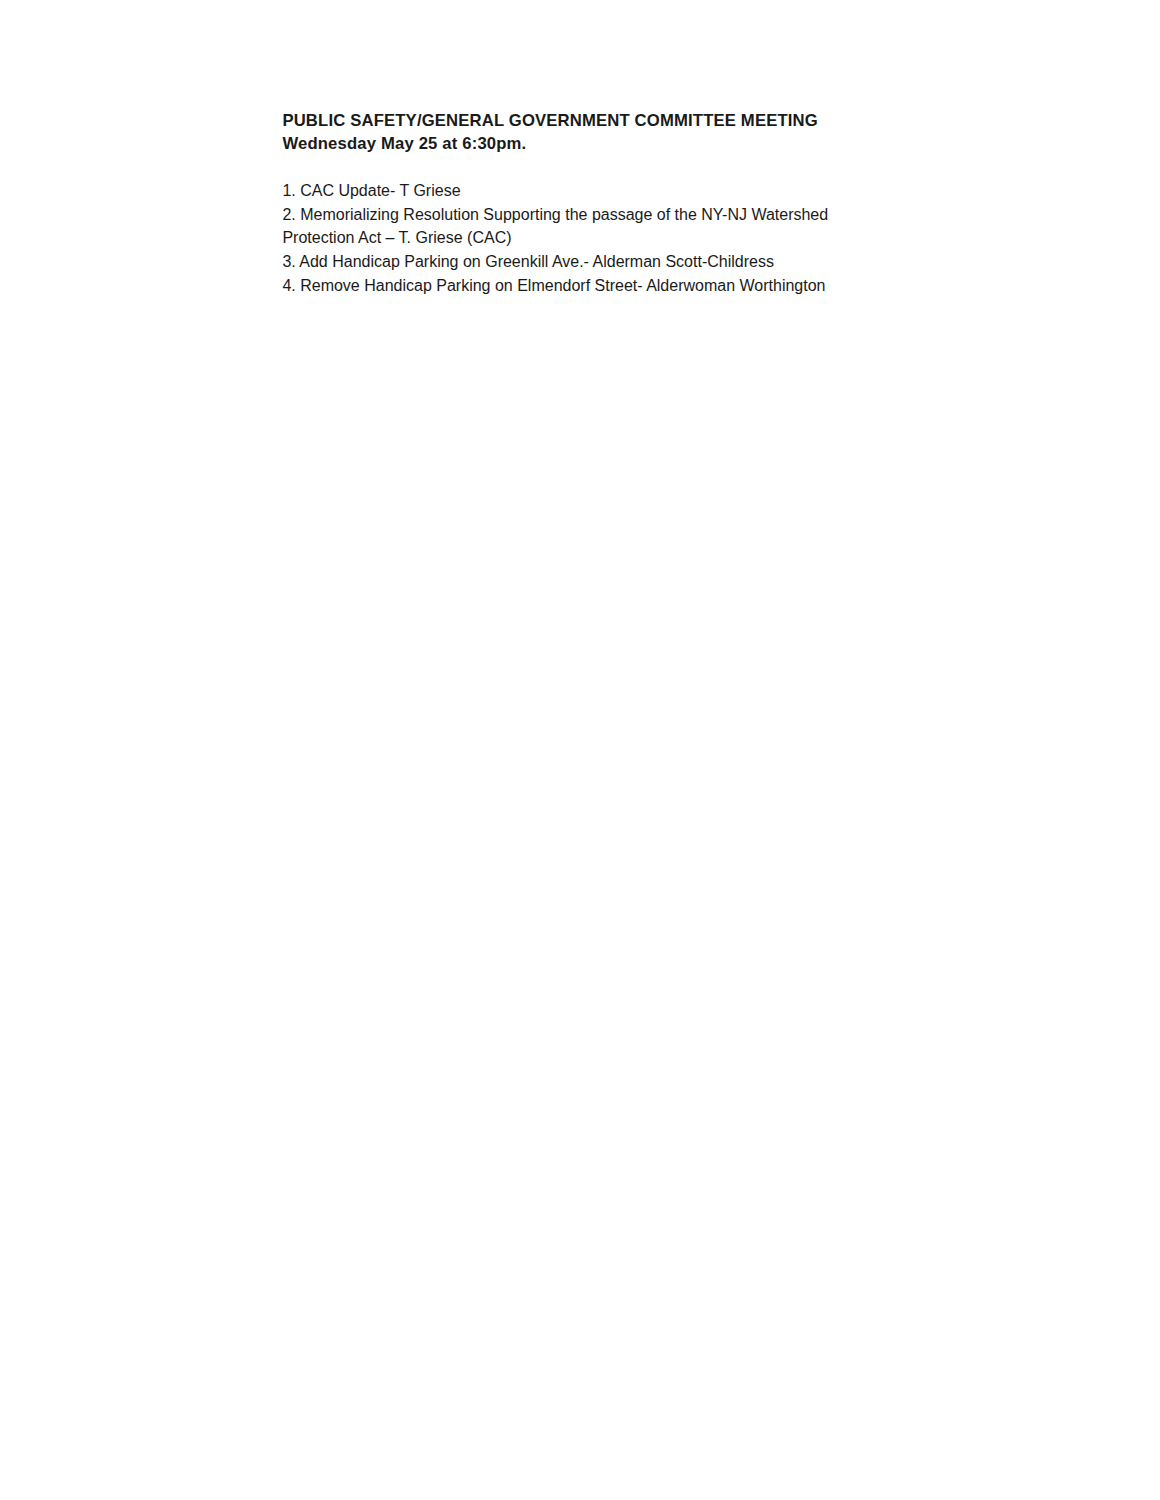PUBLIC SAFETY/GENERAL GOVERNMENT COMMITTEE MEETING Wednesday May 25 at 6:30pm.
1. CAC Update- T Griese
2. Memorializing Resolution Supporting the passage of the NY-NJ Watershed Protection Act – T. Griese (CAC)
3. Add Handicap Parking on Greenkill Ave.- Alderman Scott-Childress
4. Remove Handicap Parking on Elmendorf Street- Alderwoman Worthington